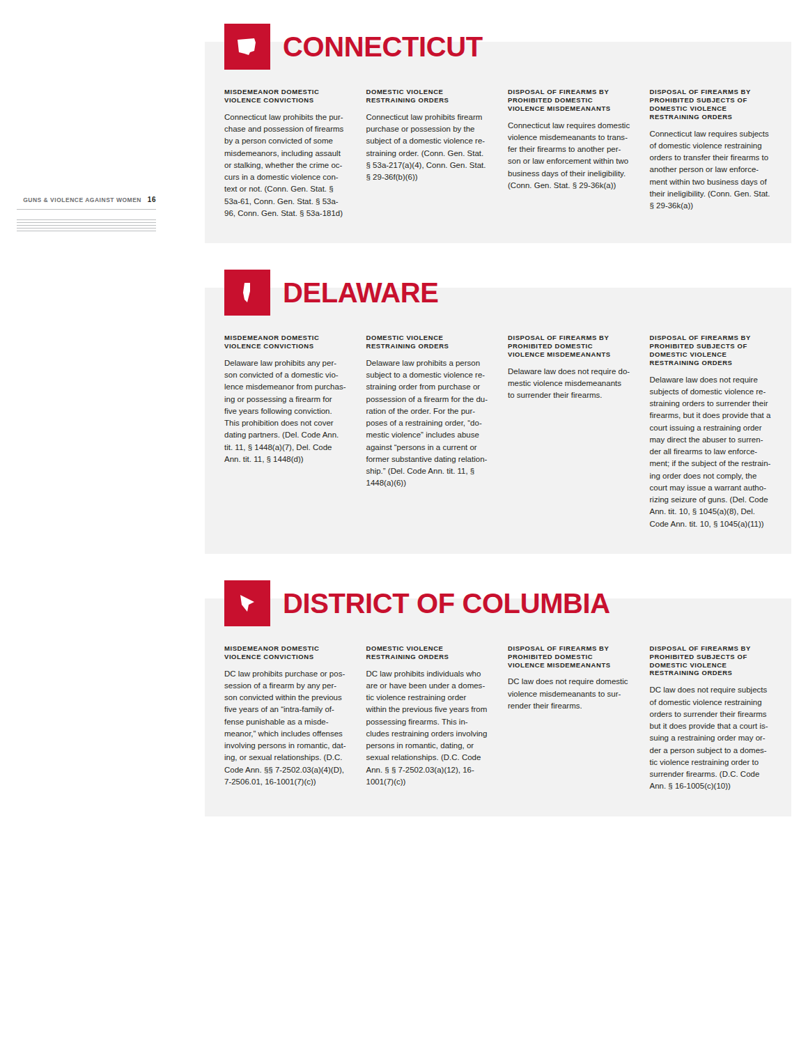Guns & Violence Against Women 16
Connecticut
Misdemeanor Domestic Violence Convictions
Connecticut law prohibits the purchase and possession of firearms by a person convicted of some misdemeanors, including assault or stalking, whether the crime occurs in a domestic violence context or not. (Conn. Gen. Stat. § 53a-61, Conn. Gen. Stat. § 53a-96, Conn. Gen. Stat. § 53a-181d)
Domestic Violence Restraining Orders
Connecticut law prohibits firearm purchase or possession by the subject of a domestic violence restraining order. (Conn. Gen. Stat. § 53a-217(a)(4), Conn. Gen. Stat. § 29-36f(b)(6))
Disposal of Firearms by Prohibited Domestic Violence Misdemeanants
Connecticut law requires domestic violence misdemeanants to transfer their firearms to another person or law enforcement within two business days of their ineligibility. (Conn. Gen. Stat. § 29-36k(a))
Disposal of Firearms by Prohibited Subjects of Domestic Violence Restraining Orders
Connecticut law requires subjects of domestic violence restraining orders to transfer their firearms to another person or law enforcement within two business days of their ineligibility. (Conn. Gen. Stat. § 29-36k(a))
Delaware
Misdemeanor Domestic Violence Convictions
Delaware law prohibits any person convicted of a domestic violence misdemeanor from purchasing or possessing a firearm for five years following conviction. This prohibition does not cover dating partners. (Del. Code Ann. tit. 11, § 1448(a)(7), Del. Code Ann. tit. 11, § 1448(d))
Domestic Violence Restraining Orders
Delaware law prohibits a person subject to a domestic violence restraining order from purchase or possession of a firearm for the duration of the order. For the purposes of a restraining order, “domestic violence” includes abuse against “persons in a current or former substantive dating relationship.” (Del. Code Ann. tit. 11, § 1448(a)(6))
Disposal of Firearms by Prohibited Domestic Violence Misdemeanants
Delaware law does not require domestic violence misdemeanants to surrender their firearms.
Disposal of Firearms by Prohibited Subjects of Domestic Violence Restraining Orders
Delaware law does not require subjects of domestic violence restraining orders to surrender their firearms, but it does provide that a court issuing a restraining order may direct the abuser to surrender all firearms to law enforcement; if the subject of the restraining order does not comply, the court may issue a warrant authorizing seizure of guns. (Del. Code Ann. tit. 10, § 1045(a)(8), Del. Code Ann. tit. 10, § 1045(a)(11))
District of Columbia
Misdemeanor Domestic Violence Convictions
DC law prohibits purchase or possession of a firearm by any person convicted within the previous five years of an “intra-family offense punishable as a misdemeanor,” which includes offenses involving persons in romantic, dating, or sexual relationships. (D.C. Code Ann. §§ 7-2502.03(a)(4)(D), 7-2506.01, 16-1001(7)(c))
Domestic Violence Restraining Orders
DC law prohibits individuals who are or have been under a domestic violence restraining order within the previous five years from possessing firearms. This includes restraining orders involving persons in romantic, dating, or sexual relationships. (D.C. Code Ann. § § 7-2502.03(a)(12), 16-1001(7)(c))
Disposal of Firearms by Prohibited Domestic Violence Misdemeanants
DC law does not require domestic violence misdemeanants to surrender their firearms.
Disposal of Firearms by Prohibited Subjects of Domestic Violence Restraining Orders
DC law does not require subjects of domestic violence restraining orders to surrender their firearms but it does provide that a court issuing a restraining order may order a person subject to a domestic violence restraining order to surrender firearms. (D.C. Code Ann. § 16-1005(c)(10))